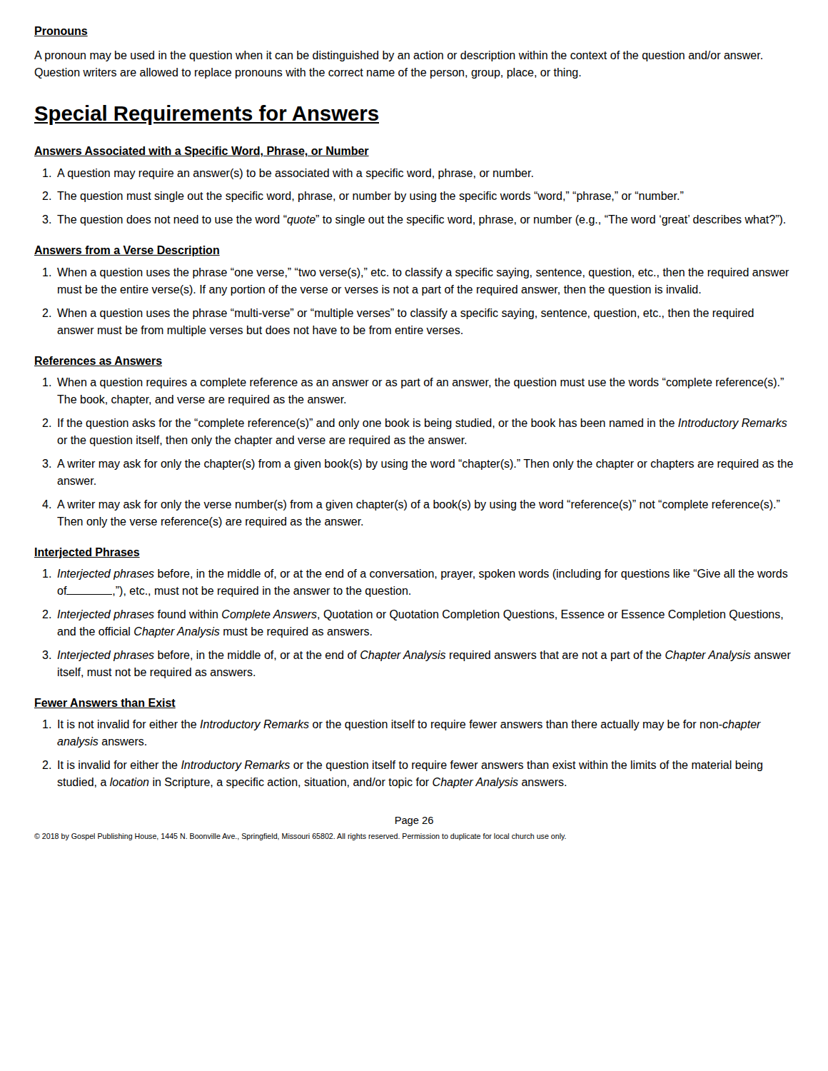Pronouns
A pronoun may be used in the question when it can be distinguished by an action or description within the context of the question and/or answer. Question writers are allowed to replace pronouns with the correct name of the person, group, place, or thing.
Special Requirements for Answers
Answers Associated with a Specific Word, Phrase, or Number
A question may require an answer(s) to be associated with a specific word, phrase, or number.
The question must single out the specific word, phrase, or number by using the specific words “word,” “phrase,” or “number.”
The question does not need to use the word “quote” to single out the specific word, phrase, or number (e.g., “The word ‘great’ describes what?”).
Answers from a Verse Description
When a question uses the phrase “one verse,” “two verse(s),” etc. to classify a specific saying, sentence, question, etc., then the required answer must be the entire verse(s). If any portion of the verse or verses is not a part of the required answer, then the question is invalid.
When a question uses the phrase “multi-verse” or “multiple verses” to classify a specific saying, sentence, question, etc., then the required answer must be from multiple verses but does not have to be from entire verses.
References as Answers
When a question requires a complete reference as an answer or as part of an answer, the question must use the words “complete reference(s).” The book, chapter, and verse are required as the answer.
If the question asks for the “complete reference(s)” and only one book is being studied, or the book has been named in the Introductory Remarks or the question itself, then only the chapter and verse are required as the answer.
A writer may ask for only the chapter(s) from a given book(s) by using the word “chapter(s).” Then only the chapter or chapters are required as the answer.
A writer may ask for only the verse number(s) from a given chapter(s) of a book(s) by using the word “reference(s)” not “complete reference(s).” Then only the verse reference(s) are required as the answer.
Interjected Phrases
Interjected phrases before, in the middle of, or at the end of a conversation, prayer, spoken words (including for questions like “Give all the words of ,”), etc., must not be required in the answer to the question.
Interjected phrases found within Complete Answers, Quotation or Quotation Completion Questions, Essence or Essence Completion Questions, and the official Chapter Analysis must be required as answers.
Interjected phrases before, in the middle of, or at the end of Chapter Analysis required answers that are not a part of the Chapter Analysis answer itself, must not be required as answers.
Fewer Answers than Exist
It is not invalid for either the Introductory Remarks or the question itself to require fewer answers than there actually may be for non-chapter analysis answers.
It is invalid for either the Introductory Remarks or the question itself to require fewer answers than exist within the limits of the material being studied, a location in Scripture, a specific action, situation, and/or topic for Chapter Analysis answers.
Page 26
© 2018 by Gospel Publishing House, 1445 N. Boonville Ave., Springfield, Missouri 65802. All rights reserved. Permission to duplicate for local church use only.